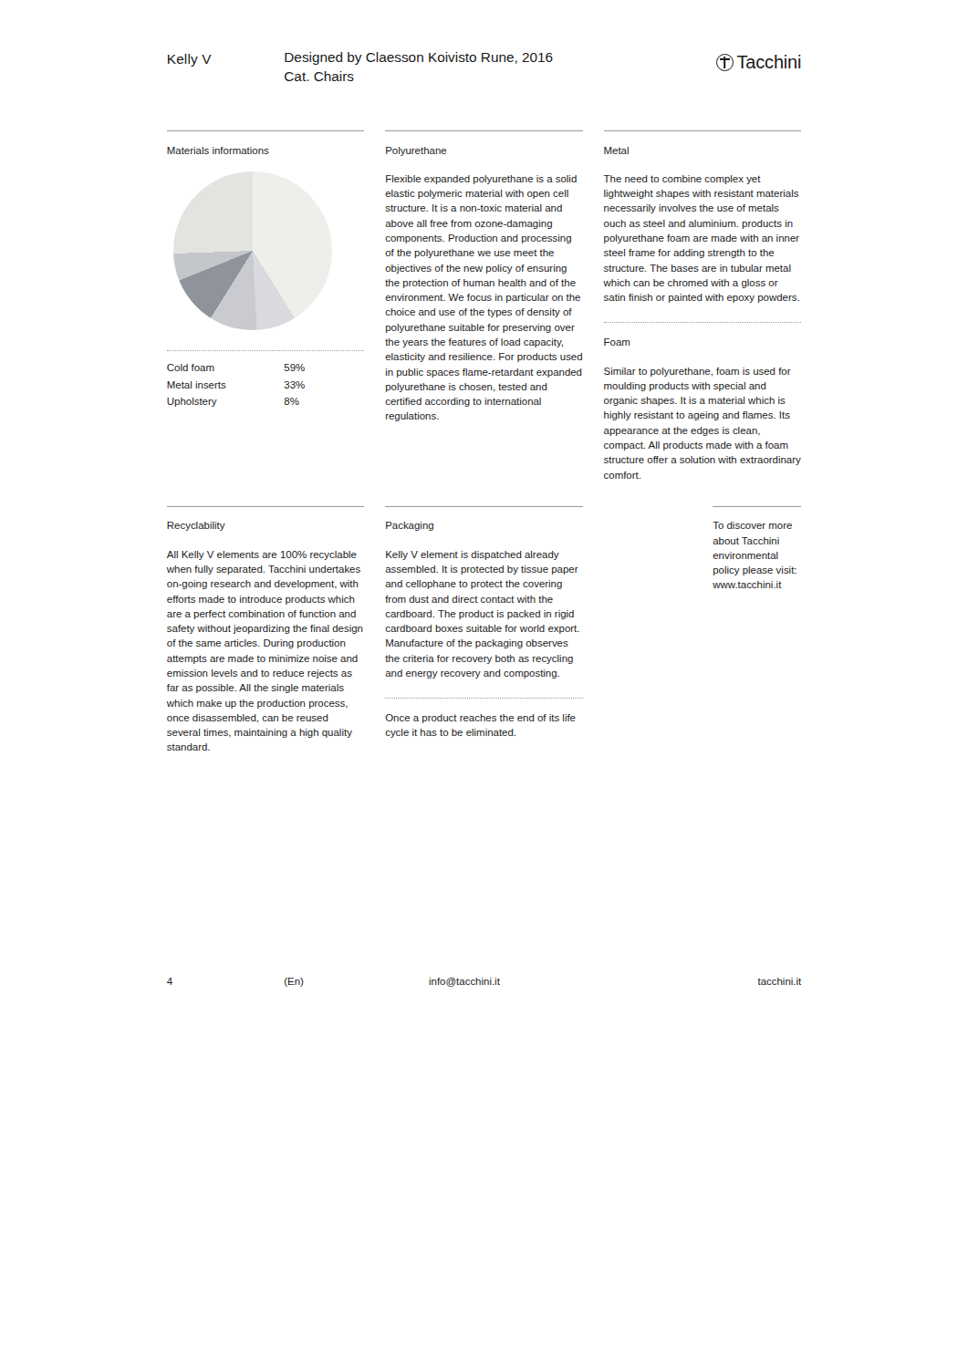Kelly V
Designed by Claesson Koivisto Rune, 2016
Cat. Chairs
Tacchini
Materials informations
| Cold foam | 59% |
| Metal inserts | 33% |
| Upholstery | 8% |
Polyurethane
Flexible expanded polyurethane is a solid elastic polymeric material with open cell structure. It is a non-toxic material and above all free from ozone-damaging components. Production and processing of the polyurethane we use meet the objectives of the new policy of ensuring the protection of human health and of the environment. We focus in particular on the choice and use of the types of density of polyurethane suitable for preserving over the years the features of load capacity, elasticity and resilience. For products used in public spaces flame-retardant expanded polyurethane is chosen, tested and certified according to international regulations.
Metal
The need to combine complex yet lightweight shapes with resistant materials necessarily involves the use of metals ouch as steel and aluminium. products in polyurethane foam are made with an inner steel frame for adding strength to the structure. The bases are in tubular metal which can be chromed with a gloss or satin finish or painted with epoxy powders.
Foam
Similar to polyurethane, foam is used for moulding products with special and organic shapes. It is a material which is highly resistant to ageing and flames. Its appearance at the edges is clean, compact. All products made with a foam structure offer a solution with extraordinary comfort.
Recyclability
All Kelly V elements are 100% recyclable when fully separated. Tacchini undertakes on-going research and development, with efforts made to introduce products which are a perfect combination of function and safety without jeopardizing the final design of the same articles. During production attempts are made to minimize noise and emission levels and to reduce rejects as far as possible. All the single materials which make up the production process, once disassembled, can be reused several times, maintaining a high quality standard.
Packaging
Kelly V element is dispatched already assembled. It is protected by tissue paper and cellophane to protect the covering from dust and direct contact with the cardboard. The product is packed in rigid cardboard boxes suitable for world export. Manufacture of the packaging observes the criteria for recovery both as recycling and energy recovery and composting.
Once a product reaches the end of its life cycle it has to be eliminated.
To discover more about Tacchini environmental policy please visit: www.tacchini.it
4
(En)
info@tacchini.it
tacchini.it